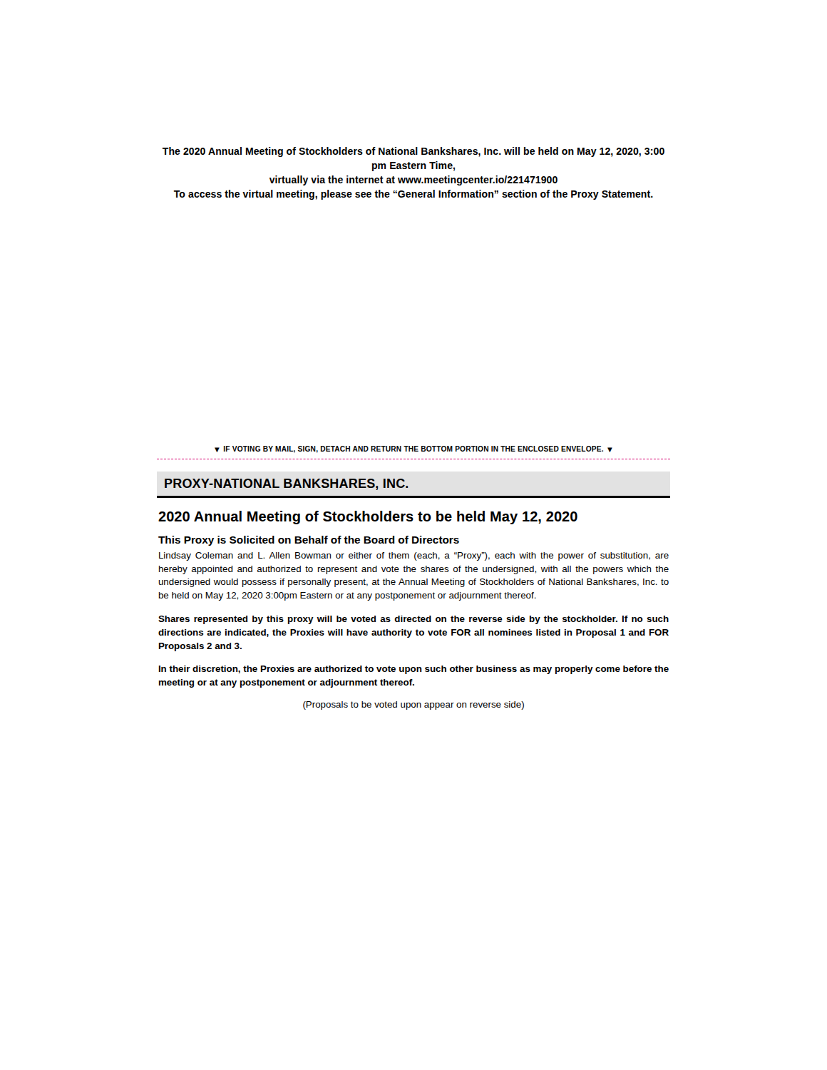The 2020 Annual Meeting of Stockholders of National Bankshares, Inc. will be held on May 12, 2020, 3:00 pm Eastern Time, virtually via the internet at www.meetingcenter.io/221471900 To access the virtual meeting, please see the “General Information” section of the Proxy Statement.
▼ IF VOTING BY MAIL, SIGN, DETACH AND RETURN THE BOTTOM PORTION IN THE ENCLOSED ENVELOPE. ▼
PROXY-NATIONAL BANKSHARES, INC.
2020 Annual Meeting of Stockholders to be held May 12, 2020
This Proxy is Solicited on Behalf of the Board of Directors
Lindsay Coleman and L. Allen Bowman or either of them (each, a “Proxy”), each with the power of substitution, are hereby appointed and authorized to represent and vote the shares of the undersigned, with all the powers which the undersigned would possess if personally present, at the Annual Meeting of Stockholders of National Bankshares, Inc. to be held on May 12, 2020 3:00pm Eastern or at any postponement or adjournment thereof.
Shares represented by this proxy will be voted as directed on the reverse side by the stockholder. If no such directions are indicated, the Proxies will have authority to vote FOR all nominees listed in Proposal 1 and FOR Proposals 2 and 3.
In their discretion, the Proxies are authorized to vote upon such other business as may properly come before the meeting or at any postponement or adjournment thereof.
(Proposals to be voted upon appear on reverse side)